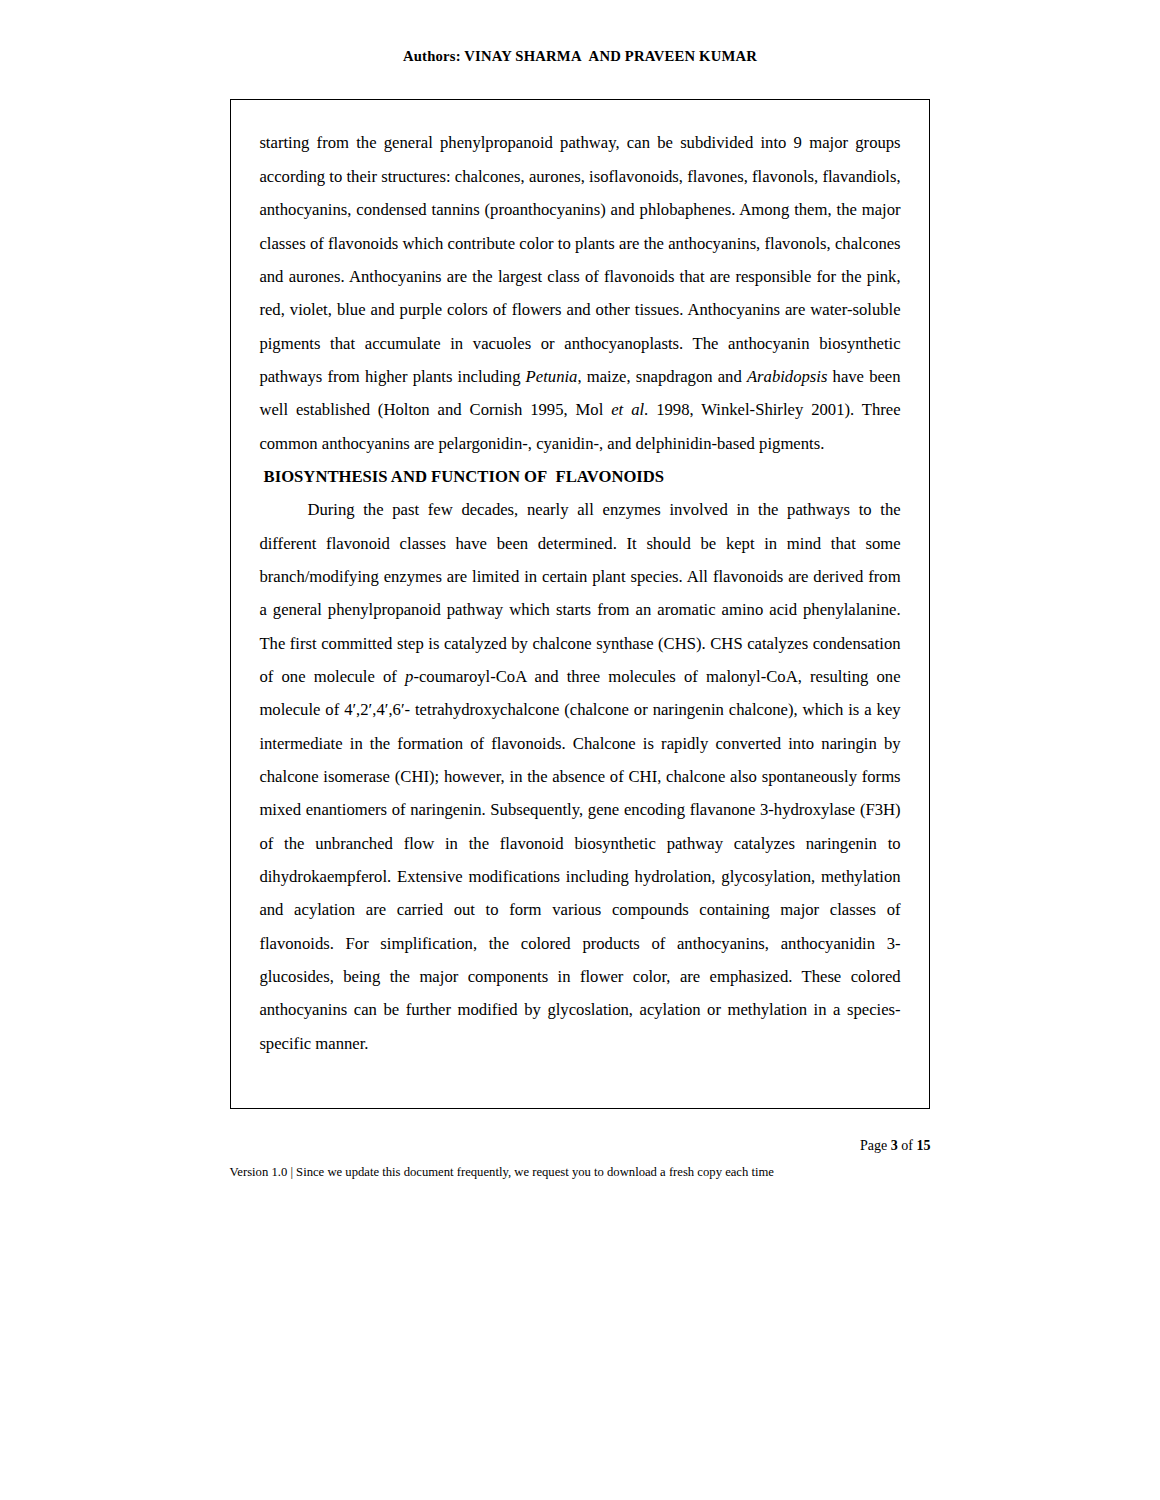Authors: VINAY SHARMA AND PRAVEEN KUMAR
starting from the general phenylpropanoid pathway, can be subdivided into 9 major groups according to their structures: chalcones, aurones, isoflavonoids, flavones, flavonols, flavandiols, anthocyanins, condensed tannins (proanthocyanins) and phlobaphenes. Among them, the major classes of flavonoids which contribute color to plants are the anthocyanins, flavonols, chalcones and aurones. Anthocyanins are the largest class of flavonoids that are responsible for the pink, red, violet, blue and purple colors of flowers and other tissues. Anthocyanins are water-soluble pigments that accumulate in vacuoles or anthocyanoplasts. The anthocyanin biosynthetic pathways from higher plants including Petunia, maize, snapdragon and Arabidopsis have been well established (Holton and Cornish 1995, Mol et al. 1998, Winkel-Shirley 2001). Three common anthocyanins are pelargonidin-, cyanidin-, and delphinidin-based pigments.
Biosynthesis and function of flavonoids
During the past few decades, nearly all enzymes involved in the pathways to the different flavonoid classes have been determined. It should be kept in mind that some branch/modifying enzymes are limited in certain plant species. All flavonoids are derived from a general phenylpropanoid pathway which starts from an aromatic amino acid phenylalanine. The first committed step is catalyzed by chalcone synthase (CHS). CHS catalyzes condensation of one molecule of p-coumaroyl-CoA and three molecules of malonyl-CoA, resulting one molecule of 4′,2′,4′,6′- tetrahydroxychalcone (chalcone or naringenin chalcone), which is a key intermediate in the formation of flavonoids. Chalcone is rapidly converted into naringin by chalcone isomerase (CHI); however, in the absence of CHI, chalcone also spontaneously forms mixed enantiomers of naringenin. Subsequently, gene encoding flavanone 3-hydroxylase (F3H) of the unbranched flow in the flavonoid biosynthetic pathway catalyzes naringenin to dihydrokaempferol. Extensive modifications including hydrolation, glycosylation, methylation and acylation are carried out to form various compounds containing major classes of flavonoids. For simplification, the colored products of anthocyanins, anthocyanidin 3-glucosides, being the major components in flower color, are emphasized. These colored anthocyanins can be further modified by glycoslation, acylation or methylation in a species-specific manner.
Page 3 of 15
Version 1.0 | Since we update this document frequently, we request you to download a fresh copy each time